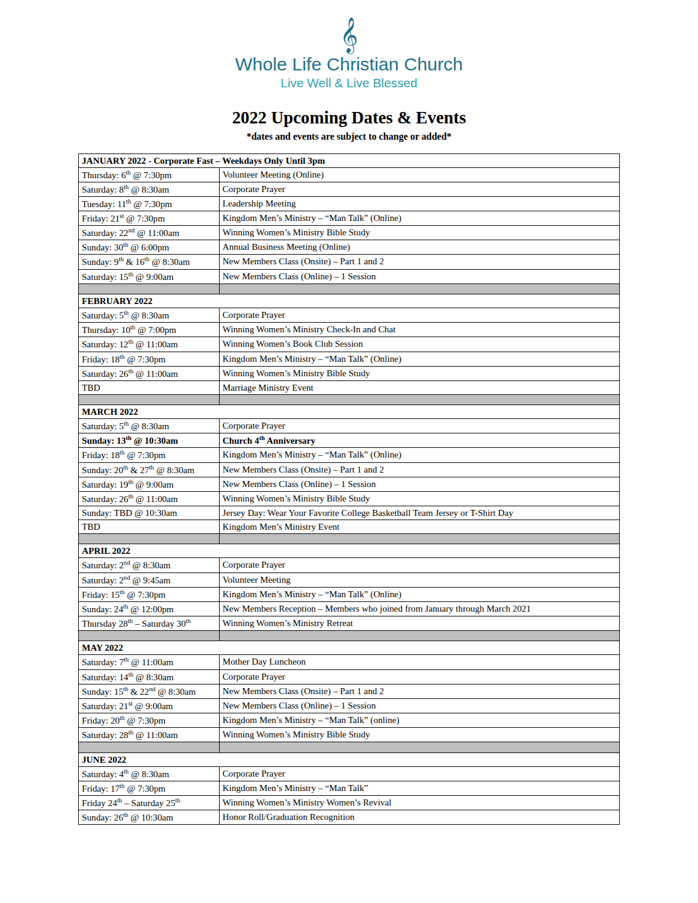𝄞
Whole Life Christian Church
Live Well & Live Blessed
2022 Upcoming Dates & Events
*dates and events are subject to change or added*
| JANUARY 2022 - Corporate Fast – Weekdays Only Until 3pm |
| Thursday: 6 th @ 7:30pm | Volunteer Meeting (Online) |
| Saturday: 8 th @ 8:30am | Corporate Prayer |
| Tuesday: 11 th @ 7:30pm | Leadership Meeting |
| Friday: 21 st @ 7:30pm | Kingdom Men’s Ministry – “Man Talk” (Online) |
| Saturday: 22 nd @ 11:00am | Winning Women’s Ministry Bible Study |
| Sunday: 30 th @ 6:00pm | Annual Business Meeting (Online) |
| Sunday: 9 th & 16 th @ 8:30am | New Members Class (Onsite) – Part 1 and 2 |
| Saturday: 15 th @ 9:00am | New Members Class (Online) – 1 Session |
| FEBRUARY 2022 |
| Saturday: 5 th @ 8:30am | Corporate Prayer |
| Thursday: 10 th @ 7:00pm | Winning Women’s Ministry Check-In and Chat |
| Saturday: 12 th @ 11:00am | Winning Women’s Book Club Session |
| Friday: 18 th @ 7:30pm | Kingdom Men’s Ministry – “Man Talk” (Online) |
| Saturday: 26 th @ 11:00am | Winning Women’s Ministry Bible Study |
| TBD | Marriage Ministry Event |
| MARCH 2022 |
| Saturday: 5 th @ 8:30am | Corporate Prayer |
| Sunday: 13 th @ 10:30am | Church 4 th Anniversary |
| Friday: 18 th @ 7:30pm | Kingdom Men’s Ministry – “Man Talk” (Online) |
| Sunday: 20 th & 27 th @ 8:30am | New Members Class (Onsite) – Part 1 and 2 |
| Saturday: 19 th @ 9:00am | New Members Class (Online) – 1 Session |
| Saturday: 26 th @ 11:00am | Winning Women’s Ministry Bible Study |
| Sunday: TBD @ 10:30am | Jersey Day: Wear Your Favorite College Basketball Team Jersey or T-Shirt Day |
| TBD | Kingdom Men’s Ministry Event |
| APRIL 2022 |
| Saturday: 2 nd @ 8:30am | Corporate Prayer |
| Saturday: 2 nd @ 9:45am | Volunteer Meeting |
| Friday: 15 th @ 7:30pm | Kingdom Men’s Ministry – “Man Talk” (Online) |
| Sunday: 24 th @ 12:00pm | New Members Reception – Members who joined from January through March 2021 |
| Thursday 28 th – Saturday 30 th | Winning Women’s Ministry Retreat |
| MAY 2022 |
| Saturday: 7 th @ 11:00am | Mother Day Luncheon |
| Saturday: 14 th @ 8:30am | Corporate Prayer |
| Sunday: 15 th & 22 nd @ 8:30am | New Members Class (Onsite) – Part 1 and 2 |
| Saturday: 21 st @ 9:00am | New Members Class (Online) – 1 Session |
| Friday: 20 th @ 7:30pm | Kingdom Men’s Ministry – “Man Talk” (online) |
| Saturday: 28 th @ 11:00am | Winning Women’s Ministry Bible Study |
| JUNE 2022 |
| Saturday: 4 th @ 8:30am | Corporate Prayer |
| Friday: 17 th @ 7:30pm | Kingdom Men’s Ministry – “Man Talk” |
| Friday 24 th – Saturday 25 th | Winning Women’s Ministry Women’s Revival |
| Sunday: 26 th @ 10:30am | Honor Roll/Graduation Recognition |